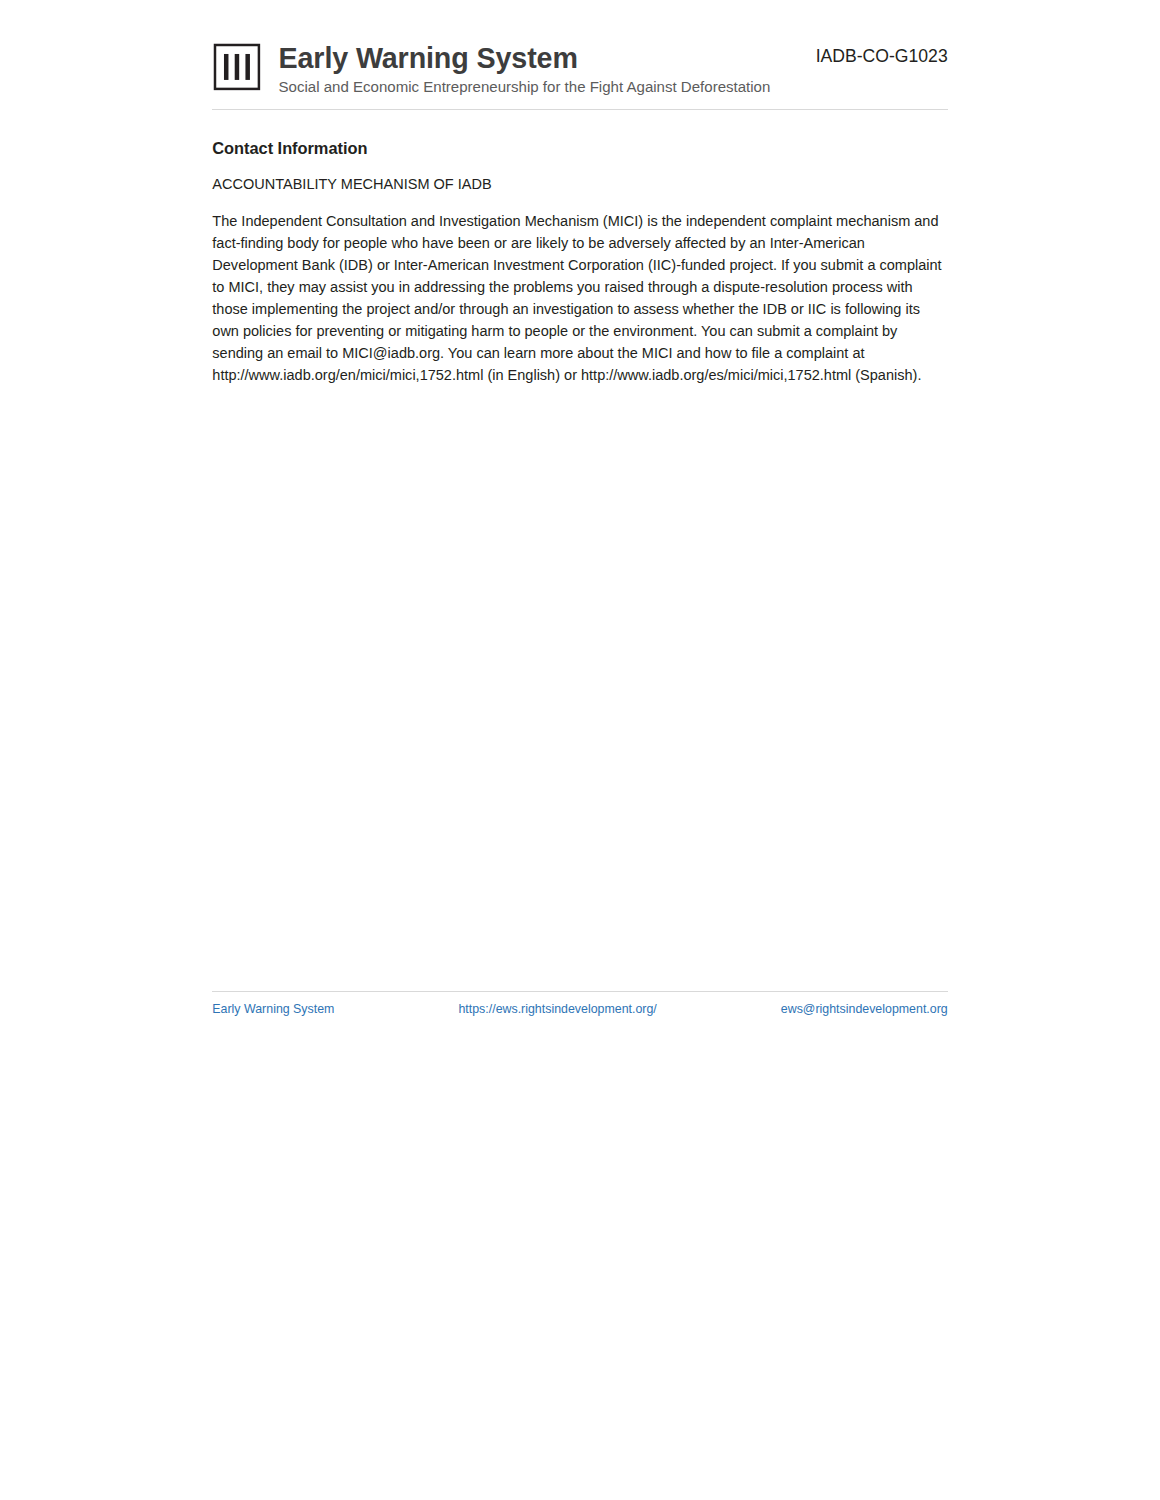Early Warning System
Social and Economic Entrepreneurship for the Fight Against Deforestation
IADB-CO-G1023
Contact Information
ACCOUNTABILITY MECHANISM OF IADB
The Independent Consultation and Investigation Mechanism (MICI) is the independent complaint mechanism and fact-finding body for people who have been or are likely to be adversely affected by an Inter-American Development Bank (IDB) or Inter-American Investment Corporation (IIC)-funded project. If you submit a complaint to MICI, they may assist you in addressing the problems you raised through a dispute-resolution process with those implementing the project and/or through an investigation to assess whether the IDB or IIC is following its own policies for preventing or mitigating harm to people or the environment. You can submit a complaint by sending an email to MICI@iadb.org. You can learn more about the MICI and how to file a complaint at http://www.iadb.org/en/mici/mici,1752.html (in English) or http://www.iadb.org/es/mici/mici,1752.html (Spanish).
Early Warning System
https://ews.rightsindevelopment.org/
ews@rightsindevelopment.org